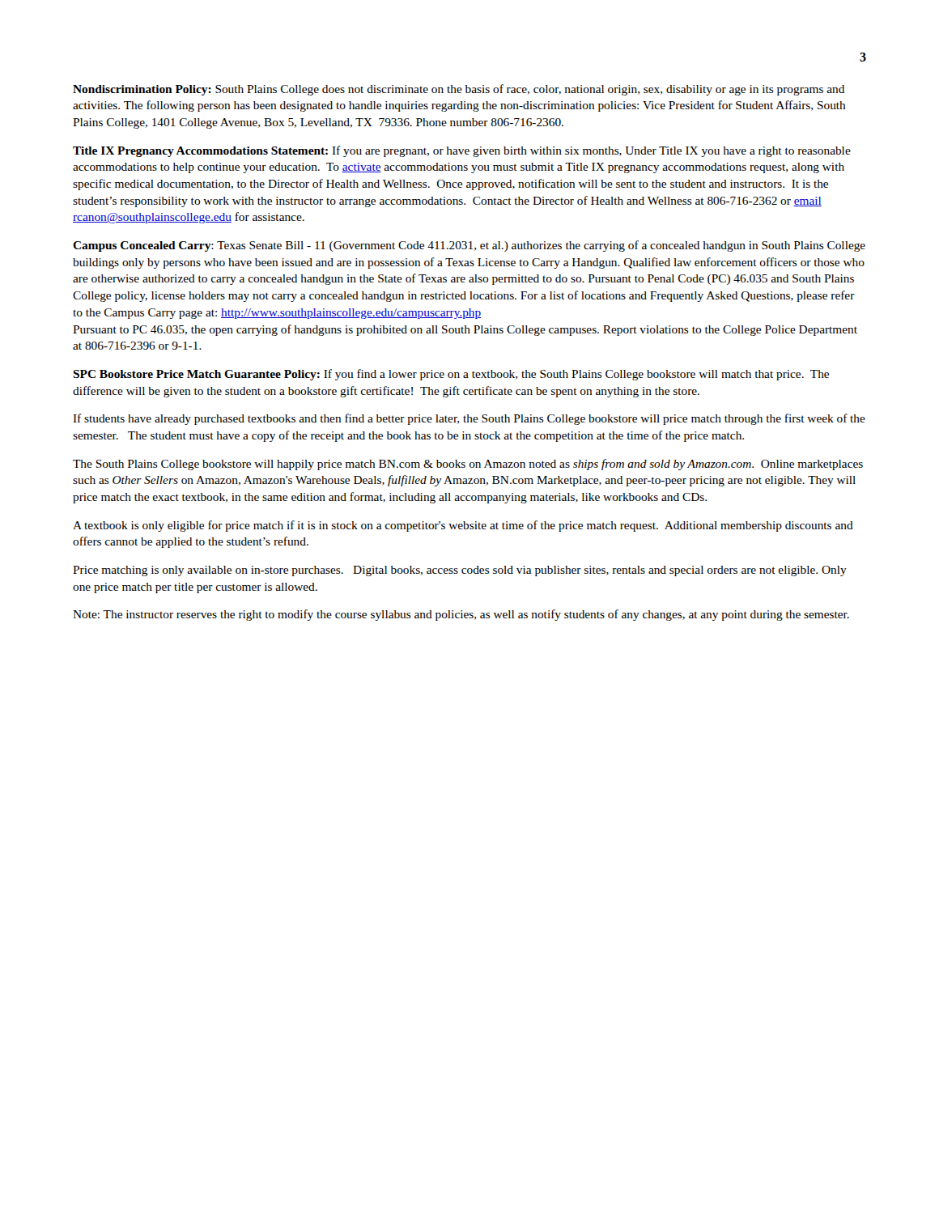3
Nondiscrimination Policy: South Plains College does not discriminate on the basis of race, color, national origin, sex, disability or age in its programs and activities. The following person has been designated to handle inquiries regarding the non-discrimination policies: Vice President for Student Affairs, South Plains College, 1401 College Avenue, Box 5, Levelland, TX 79336. Phone number 806-716-2360.
Title IX Pregnancy Accommodations Statement: If you are pregnant, or have given birth within six months, Under Title IX you have a right to reasonable accommodations to help continue your education. To activate accommodations you must submit a Title IX pregnancy accommodations request, along with specific medical documentation, to the Director of Health and Wellness. Once approved, notification will be sent to the student and instructors. It is the student’s responsibility to work with the instructor to arrange accommodations. Contact the Director of Health and Wellness at 806-716-2362 or email rcanon@southplainscollege.edu for assistance.
Campus Concealed Carry: Texas Senate Bill - 11 (Government Code 411.2031, et al.) authorizes the carrying of a concealed handgun in South Plains College buildings only by persons who have been issued and are in possession of a Texas License to Carry a Handgun. Qualified law enforcement officers or those who are otherwise authorized to carry a concealed handgun in the State of Texas are also permitted to do so. Pursuant to Penal Code (PC) 46.035 and South Plains College policy, license holders may not carry a concealed handgun in restricted locations. For a list of locations and Frequently Asked Questions, please refer to the Campus Carry page at: http://www.southplainscollege.edu/campuscarry.php
Pursuant to PC 46.035, the open carrying of handguns is prohibited on all South Plains College campuses. Report violations to the College Police Department at 806-716-2396 or 9-1-1.
SPC Bookstore Price Match Guarantee Policy: If you find a lower price on a textbook, the South Plains College bookstore will match that price. The difference will be given to the student on a bookstore gift certificate! The gift certificate can be spent on anything in the store.
If students have already purchased textbooks and then find a better price later, the South Plains College bookstore will price match through the first week of the semester. The student must have a copy of the receipt and the book has to be in stock at the competition at the time of the price match.
The South Plains College bookstore will happily price match BN.com & books on Amazon noted as ships from and sold by Amazon.com. Online marketplaces such as Other Sellers on Amazon, Amazon's Warehouse Deals, fulfilled by Amazon, BN.com Marketplace, and peer-to-peer pricing are not eligible. They will price match the exact textbook, in the same edition and format, including all accompanying materials, like workbooks and CDs.
A textbook is only eligible for price match if it is in stock on a competitor's website at time of the price match request. Additional membership discounts and offers cannot be applied to the student’s refund.
Price matching is only available on in-store purchases. Digital books, access codes sold via publisher sites, rentals and special orders are not eligible. Only one price match per title per customer is allowed.
Note: The instructor reserves the right to modify the course syllabus and policies, as well as notify students of any changes, at any point during the semester.